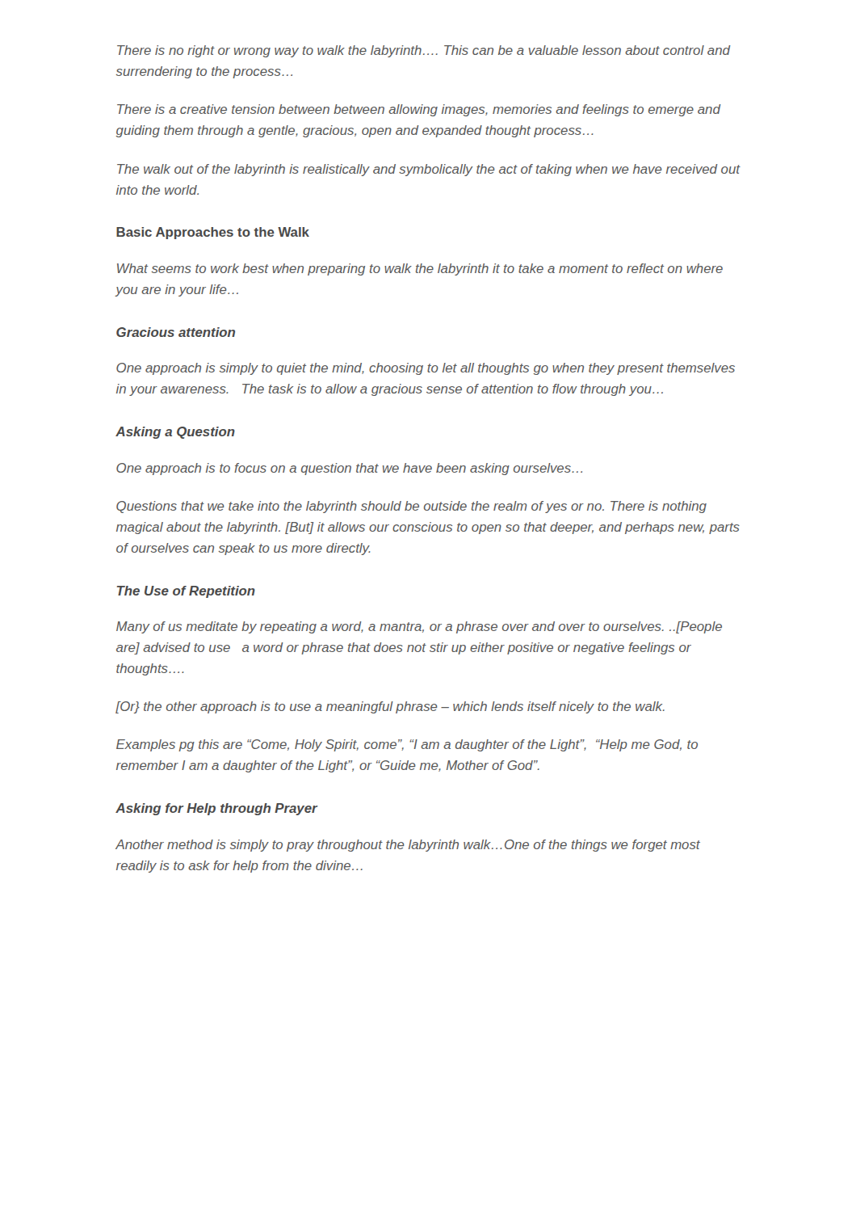There is no right or wrong way to walk the labyrinth…. This can be a valuable lesson about control and surrendering to the process…
There is a creative tension between between allowing images, memories and feelings to emerge and guiding them through a gentle, gracious, open and expanded thought process…
The walk out of the labyrinth is realistically and symbolically the act of taking when we have received out into the world.
Basic Approaches to the Walk
What seems to work best when preparing to walk the labyrinth it to take a moment to reflect on where you are in your life…
Gracious attention
One approach is simply to quiet the mind, choosing to let all thoughts go when they present themselves in your awareness. The task is to allow a gracious sense of attention to flow through you…
Asking a Question
One approach is to focus on a question that we have been asking ourselves…
Questions that we take into the labyrinth should be outside the realm of yes or no. There is nothing magical about the labyrinth. [But] it allows our conscious to open so that deeper, and perhaps new, parts of ourselves can speak to us more directly.
The Use of Repetition
Many of us meditate by repeating a word, a mantra, or a phrase over and over to ourselves. ..[People are] advised to use a word or phrase that does not stir up either positive or negative feelings or thoughts….
[Or} the other approach is to use a meaningful phrase – which lends itself nicely to the walk.
Examples pg this are “Come, Holy Spirit, come”, “I am a daughter of the Light”, “Help me God, to remember I am a daughter of the Light”, or “Guide me, Mother of God”.
Asking for Help through Prayer
Another method is simply to pray throughout the labyrinth walk…One of the things we forget most readily is to ask for help from the divine…